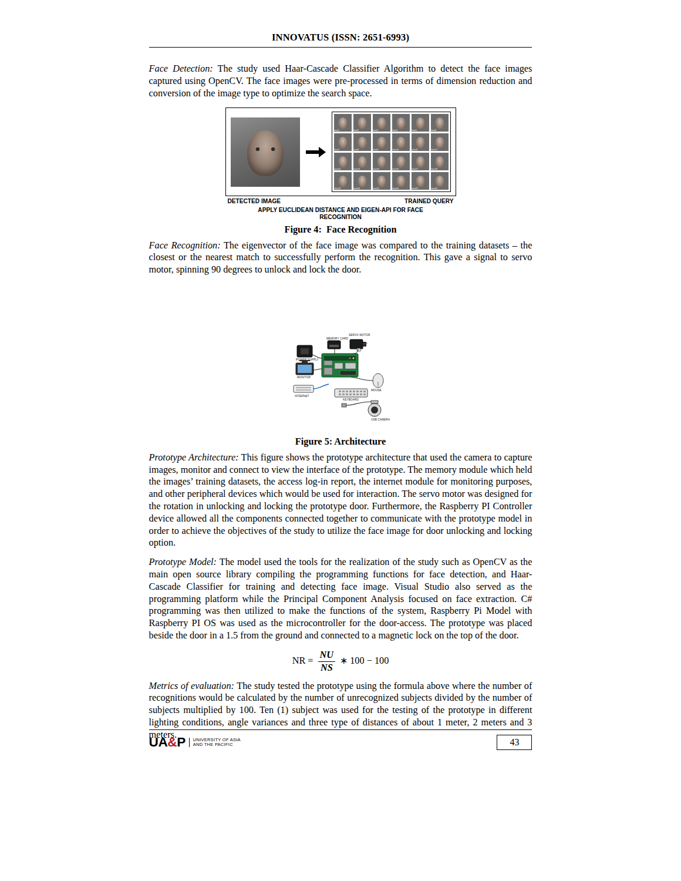INNOVATUS (ISSN: 2651-6993)
Face Detection: The study used Haar-Cascade Classifier Algorithm to detect the face images captured using OpenCV. The face images were pre-processed in terms of dimension reduction and conversion of the image type to optimize the search space.
face1
face2
face3
face4
face5
face6
face7
face8
face9
face10
face11
face12
face13
face14
face15
face16
face17
face18
face19
face20
face21
face22
face23
face24
DETECTED IMAGE TRAINED QUERY
APPLY EUCLIDEAN DISTANCE AND EIGEN-API FOR FACE
RECOGNITION
Figure 4: Face Recognition
Face Recognition: The eigenvector of the face image was compared to the training datasets – the closest or the nearest match to successfully perform the recognition. This gave a signal to servo motor, spinning 90 degrees to unlock and lock the door.
USB CAMERA KEYBOARD INTERNET MOUSE MONITOR POWER SUPPLY MEMORY CARD SERVO MOTOR
Figure 5: Architecture
Prototype Architecture: This figure shows the prototype architecture that used the camera to capture images, monitor and connect to view the interface of the prototype. The memory module which held the images’ training datasets, the access log-in report, the internet module for monitoring purposes, and other peripheral devices which would be used for interaction. The servo motor was designed for the rotation in unlocking and locking the prototype door. Furthermore, the Raspberry PI Controller device allowed all the components connected together to communicate with the prototype model in order to achieve the objectives of the study to utilize the face image for door unlocking and locking option.
Prototype Model: The model used the tools for the realization of the study such as OpenCV as the main open source library compiling the programming functions for face detection, and Haar-Cascade Classifier for training and detecting face image. Visual Studio also served as the programming platform while the Principal Component Analysis focused on face extraction. C# programming was then utilized to make the functions of the system, Raspberry Pi Model with Raspberry PI OS was used as the microcontroller for the door-access. The prototype was placed beside the door in a 1.5 from the ground and connected to a magnetic lock on the top of the door.
NR = NU NS ∗ 100 − 100
Metrics of evaluation: The study tested the prototype using the formula above where the number of recognitions would be calculated by the number of unrecognized subjects divided by the number of subjects multiplied by 100. Ten (1) subject was used for the testing of the prototype in different lighting conditions, angle variances and three type of distances of about 1 meter, 2 meters and 3 meters.
UA&P University of Asia
and the Pacific
43